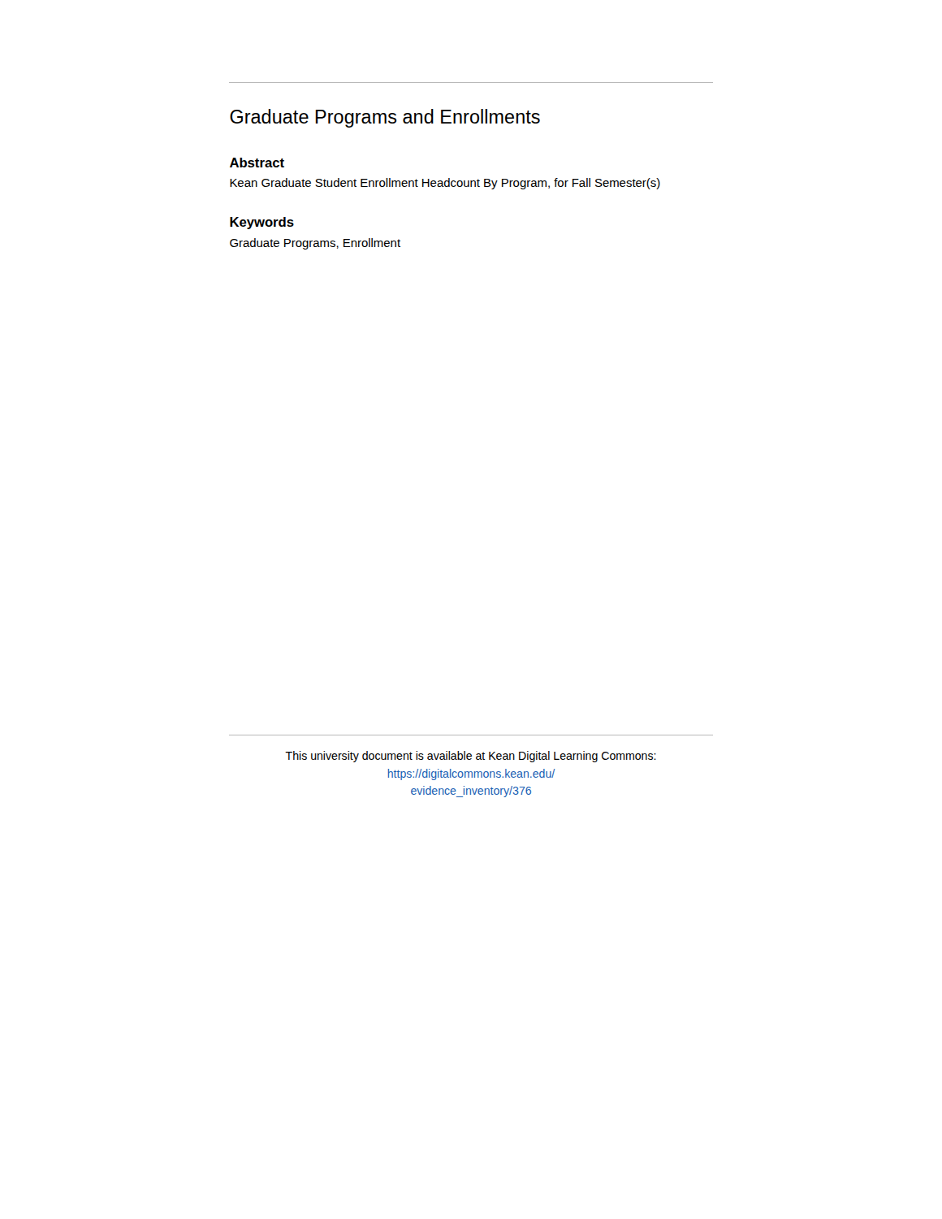Graduate Programs and Enrollments
Abstract
Kean Graduate Student Enrollment Headcount By Program, for Fall Semester(s)
Keywords
Graduate Programs, Enrollment
This university document is available at Kean Digital Learning Commons: https://digitalcommons.kean.edu/
evidence_inventory/376